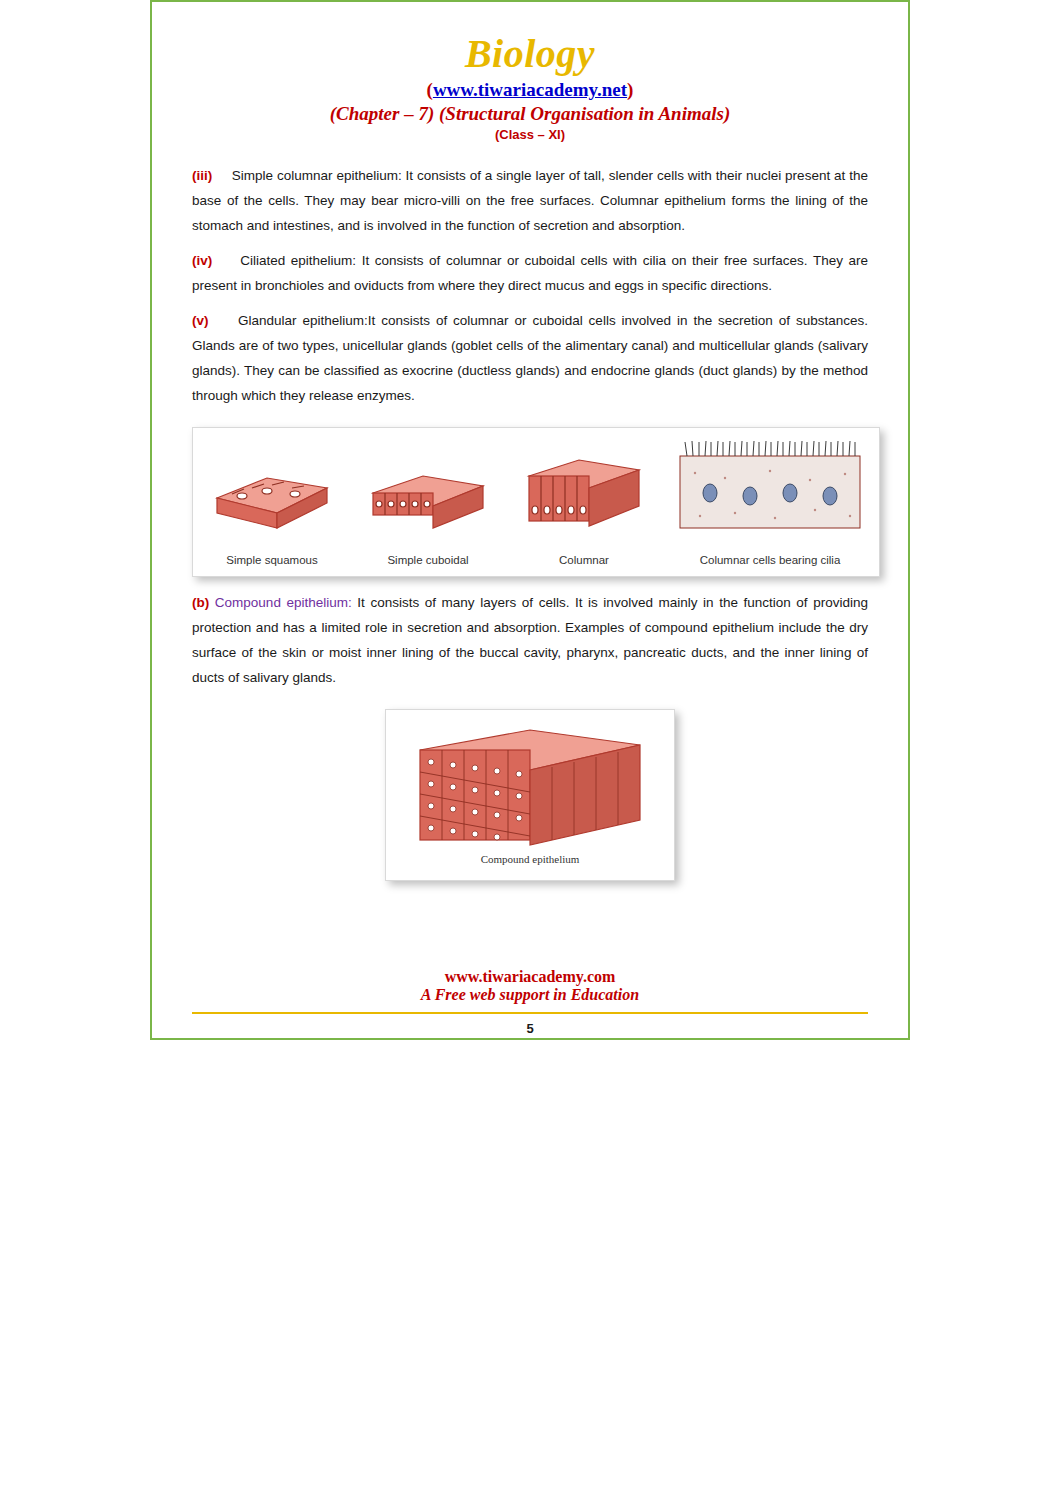Biology
(www.tiwariacademy.net)
(Chapter – 7) (Structural Organisation in Animals)
(Class – XI)
(iii) Simple columnar epithelium: It consists of a single layer of tall, slender cells with their nuclei present at the base of the cells. They may bear micro-villi on the free surfaces. Columnar epithelium forms the lining of the stomach and intestines, and is involved in the function of secretion and absorption.
(iv) Ciliated epithelium: It consists of columnar or cuboidal cells with cilia on their free surfaces. They are present in bronchioles and oviducts from where they direct mucus and eggs in specific directions.
(v) Glandular epithelium:It consists of columnar or cuboidal cells involved in the secretion of substances. Glands are of two types, unicellular glands (goblet cells of the alimentary canal) and multicellular glands (salivary glands). They can be classified as exocrine (ductless glands) and endocrine glands (duct glands) by the method through which they release enzymes.
Simple squamous
Simple cuboidal
Columnar
Columnar cells bearing cilia
(b) Compound epithelium: It consists of many layers of cells. It is involved mainly in the function of providing protection and has a limited role in secretion and absorption. Examples of compound epithelium include the dry surface of the skin or moist inner lining of the buccal cavity, pharynx, pancreatic ducts, and the inner lining of ducts of salivary glands.
Compound epithelium
www.tiwariacademy.com
A Free web support in Education
5